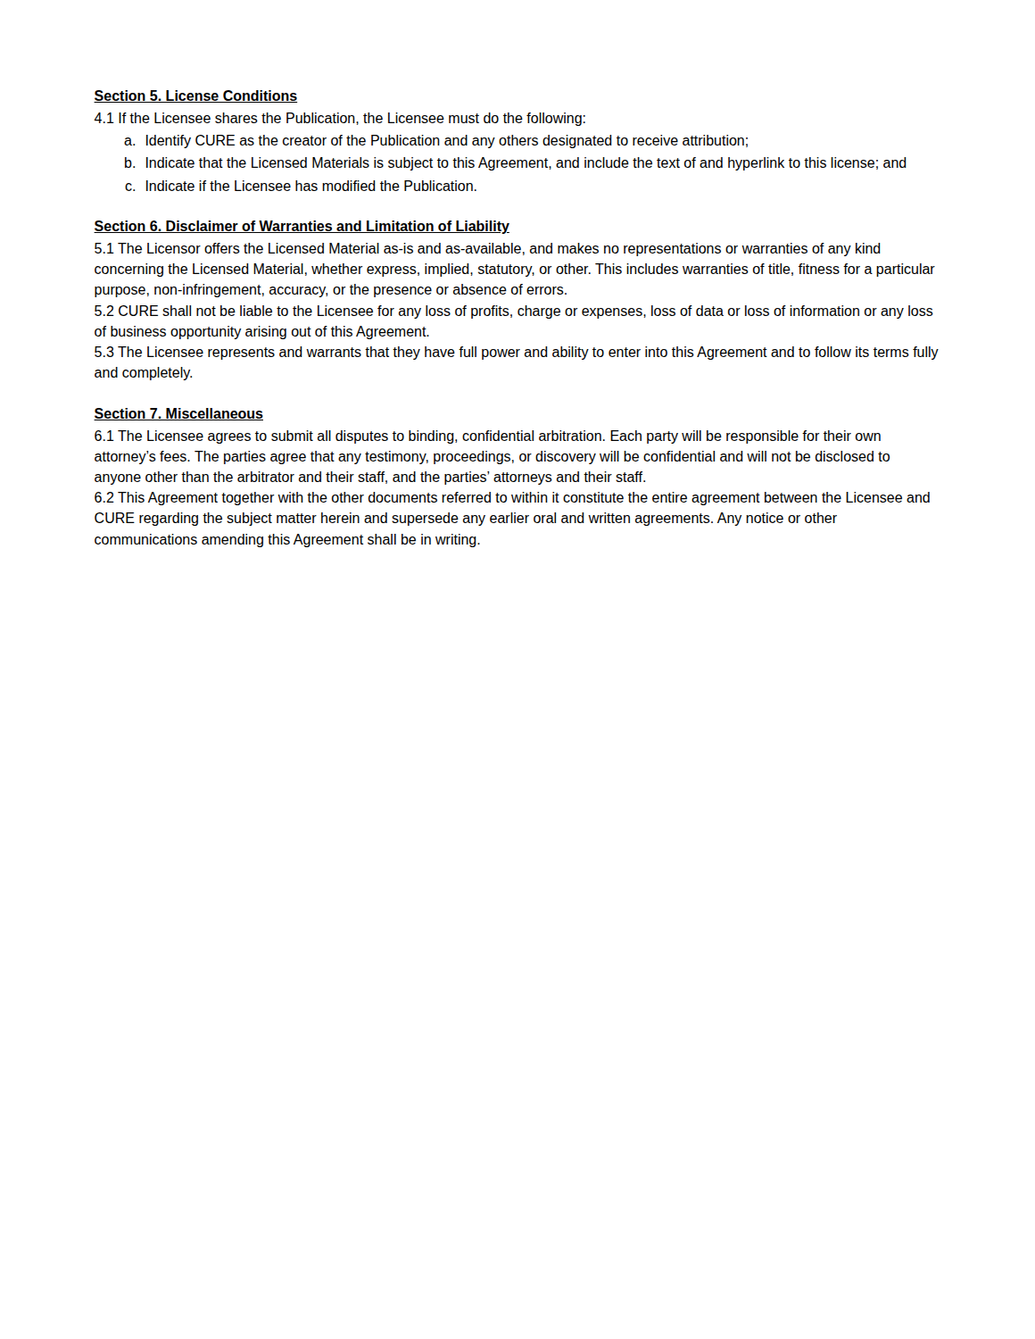Section 5. License Conditions
4.1 If the Licensee shares the Publication, the Licensee must do the following:
Identify CURE as the creator of the Publication and any others designated to receive attribution;
Indicate that the Licensed Materials is subject to this Agreement, and include the text of and hyperlink to this license; and
Indicate if the Licensee has modified the Publication.
Section 6. Disclaimer of Warranties and Limitation of Liability
5.1 The Licensor offers the Licensed Material as-is and as-available, and makes no representations or warranties of any kind concerning the Licensed Material, whether express, implied, statutory, or other. This includes warranties of title, fitness for a particular purpose, non-infringement, accuracy, or the presence or absence of errors.
5.2 CURE shall not be liable to the Licensee for any loss of profits, charge or expenses, loss of data or loss of information or any loss of business opportunity arising out of this Agreement.
5.3 The Licensee represents and warrants that they have full power and ability to enter into this Agreement and to follow its terms fully and completely.
Section 7. Miscellaneous
6.1 The Licensee agrees to submit all disputes to binding, confidential arbitration. Each party will be responsible for their own attorney’s fees. The parties agree that any testimony, proceedings, or discovery will be confidential and will not be disclosed to anyone other than the arbitrator and their staff, and the parties’ attorneys and their staff.
6.2 This Agreement together with the other documents referred to within it constitute the entire agreement between the Licensee and CURE regarding the subject matter herein and supersede any earlier oral and written agreements. Any notice or other communications amending this Agreement shall be in writing.